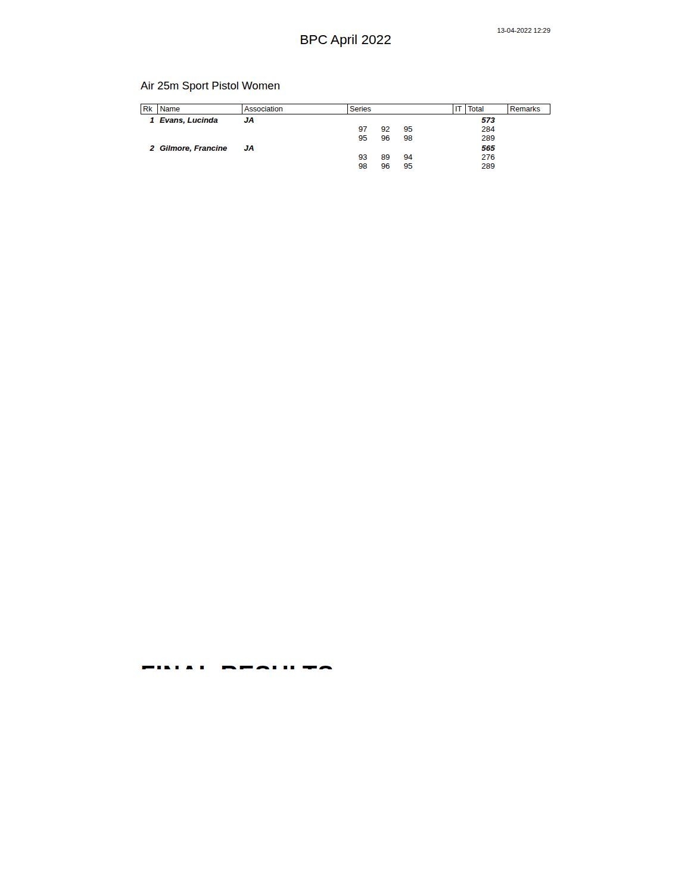13-04-2022 12:29
BPC April 2022
Air 25m Sport Pistol Women
| Rk | Name | Association | Series | IT | Total | Remarks |
| --- | --- | --- | --- | --- | --- | --- |
| 1 | Evans, Lucinda | JA | | | 573 | |
| | | | 97 92 95 | | 284 | |
| | | | 95 96 98 | | 289 | |
| 2 | Gilmore, Francine | JA | | | 565 | |
| | | | 93 89 94 | | 276 | |
| | | | 98 96 95 | | 289 | |
FINAL RESULTS